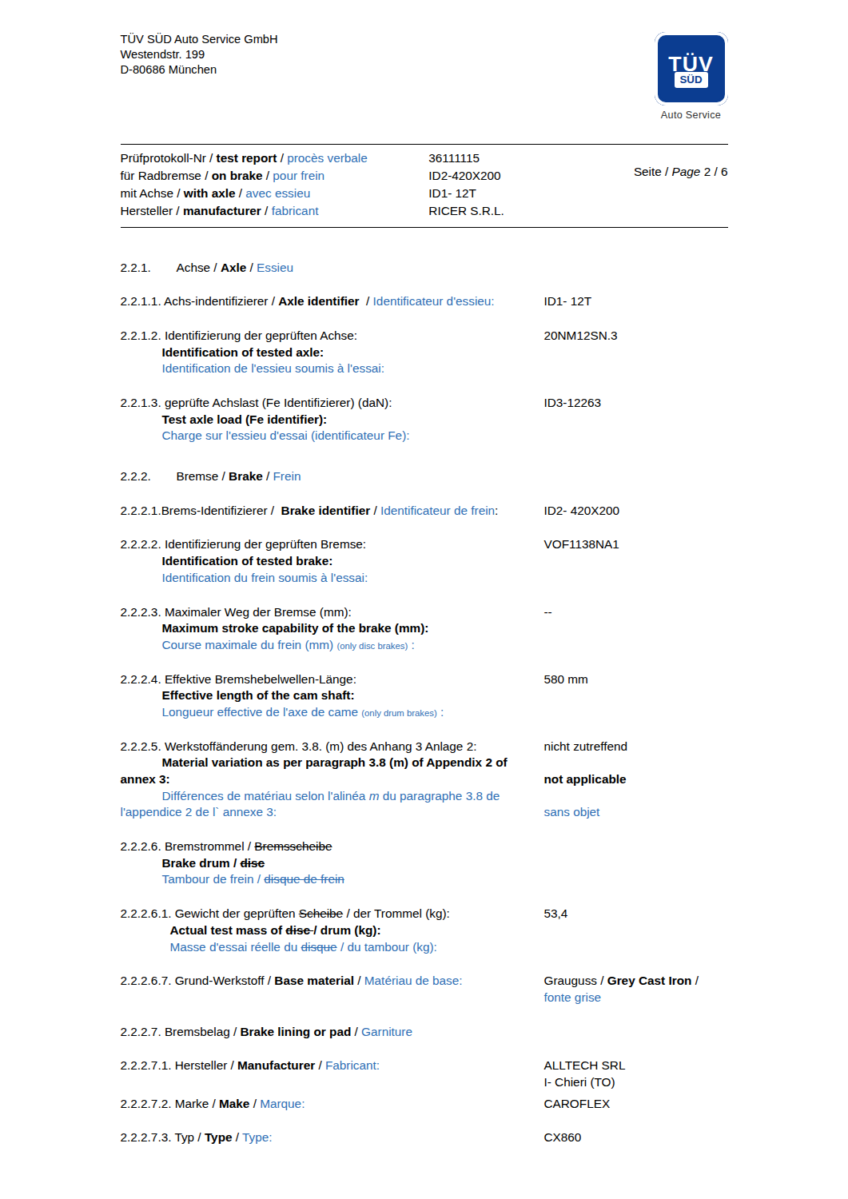TÜV SÜD Auto Service GmbH
Westendstr. 199
D-80686 München
TÜV SÜD
Auto Service
Prüfprotokoll-Nr / test report / procès verbale
für Radbremse / on brake / pour frein
mit Achse / with axle / avec essieu
Hersteller / manufacturer / fabricant
36111115
ID2-420X200
ID1- 12T
RICER S.R.L.
Seite / Page 2 / 6
2.2.1. Achse / Axle / Essieu
2.2.1.1. Achs-indentifizierer / Axle identifier / Identificateur d'essieu:
ID1- 12T
2.2.1.2. Identifizierung der geprüften Achse:
Identification of tested axle:
Identification de l'essieu soumis à l'essai:
20NM12SN.3
2.2.1.3. geprüfte Achslast (Fe Identifizierer) (daN):
Test axle load (Fe identifier):
Charge sur l'essieu d'essai (identificateur Fe):
ID3-12263
2.2.2. Bremse / Brake / Frein
2.2.2.1.Brems-Identifizierer / Brake identifier / Identificateur de frein:
ID2- 420X200
2.2.2.2. Identifizierung der geprüften Bremse:
Identification of tested brake:
Identification du frein soumis à l'essai:
VOF1138NA1
2.2.2.3. Maximaler Weg der Bremse (mm):
Maximum stroke capability of the brake (mm):
Course maximale du frein (mm) (only disc brakes) :
--
2.2.2.4. Effektive Bremshebelwellen-Länge:
Effective length of the cam shaft:
Longueur effective de l'axe de came (only drum brakes) :
580 mm
2.2.2.5. Werkstoffänderung gem. 3.8. (m) des Anhang 3 Anlage 2:
Material variation as per paragraph 3.8 (m) of Appendix 2 of annex 3:
Différences de matériau selon l'alinéa m du paragraphe 3.8 de l'appendice 2 de l` annexe 3:
nicht zutreffend
not applicable
sans objet
2.2.2.6. Bremstrommel / Bremsscheibe
Brake drum / disc
Tambour de frein / disque de frein
2.2.2.6.1. Gewicht der geprüften Scheibe / der Trommel (kg):
Actual test mass of disc / drum (kg):
Masse d'essai réelle du disque / du tambour (kg):
53,4
2.2.2.6.7. Grund-Werkstoff / Base material / Matériau de base:
Grauguss / Grey Cast Iron / fonte grise
2.2.2.7. Bremsbelag / Brake lining or pad / Garniture
2.2.2.7.1. Hersteller / Manufacturer / Fabricant:
ALLTECH SRL
I- Chieri (TO)
2.2.2.7.2. Marke / Make / Marque:
CAROFLEX
2.2.2.7.3. Typ / Type / Type:
CX860